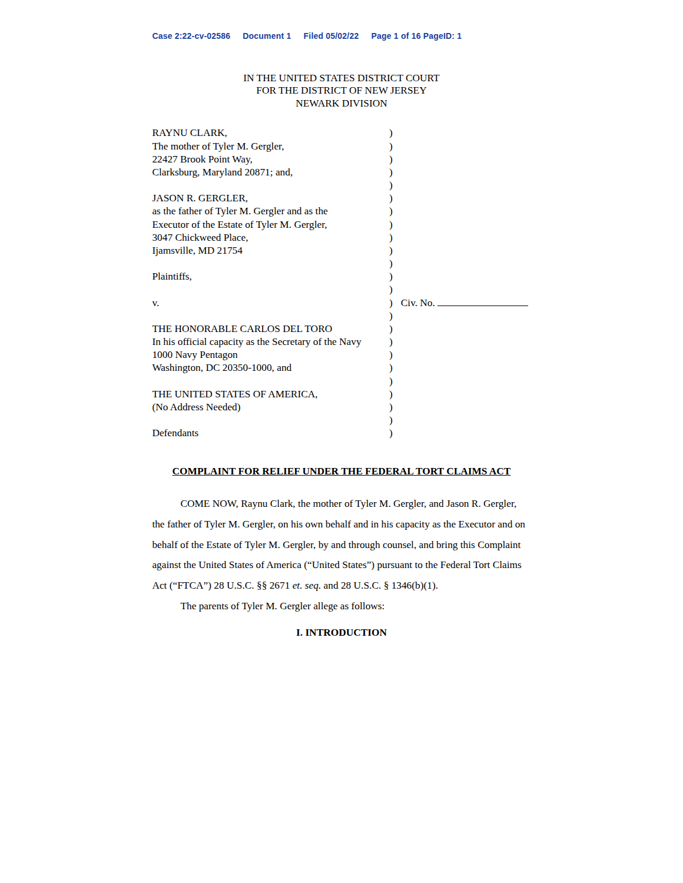Case 2:22-cv-02586 Document 1 Filed 05/02/22 Page 1 of 16 PageID: 1
IN THE UNITED STATES DISTRICT COURT
FOR THE DISTRICT OF NEW JERSEY
NEWARK DIVISION
| RAYNU CLARK, | ) | |
| The mother of Tyler M. Gergler, | ) | |
| 22427 Brook Point Way, | ) | |
| Clarksburg, Maryland 20871; and, | ) | |
| | ) | |
| JASON R. GERGLER, | ) | |
| as the father of Tyler M. Gergler and as the | ) | |
| Executor of the Estate of Tyler M. Gergler, | ) | |
| 3047 Chickweed Place, | ) | |
| Ijamsville, MD 21754 | ) | |
| | ) | |
| Plaintiffs, | ) | |
| | ) | |
| v. | ) | Civ. No. |
| | ) | |
| THE HONORABLE CARLOS DEL TORO | ) | |
| In his official capacity as the Secretary of the Navy | ) | |
| 1000 Navy Pentagon | ) | |
| Washington, DC 20350-1000, and | ) | |
| | ) | |
| THE UNITED STATES OF AMERICA, | ) | |
| (No Address Needed) | ) | |
| | ) | |
| Defendants | ) | |
COMPLAINT FOR RELIEF UNDER THE FEDERAL TORT CLAIMS ACT
COME NOW, Raynu Clark, the mother of Tyler M. Gergler, and Jason R. Gergler, the father of Tyler M. Gergler, on his own behalf and in his capacity as the Executor and on behalf of the Estate of Tyler M. Gergler, by and through counsel, and bring this Complaint against the United States of America (“United States”) pursuant to the Federal Tort Claims Act (“FTCA”) 28 U.S.C. §§ 2671 et. seq. and 28 U.S.C. § 1346(b)(1).
The parents of Tyler M. Gergler allege as follows:
I. INTRODUCTION